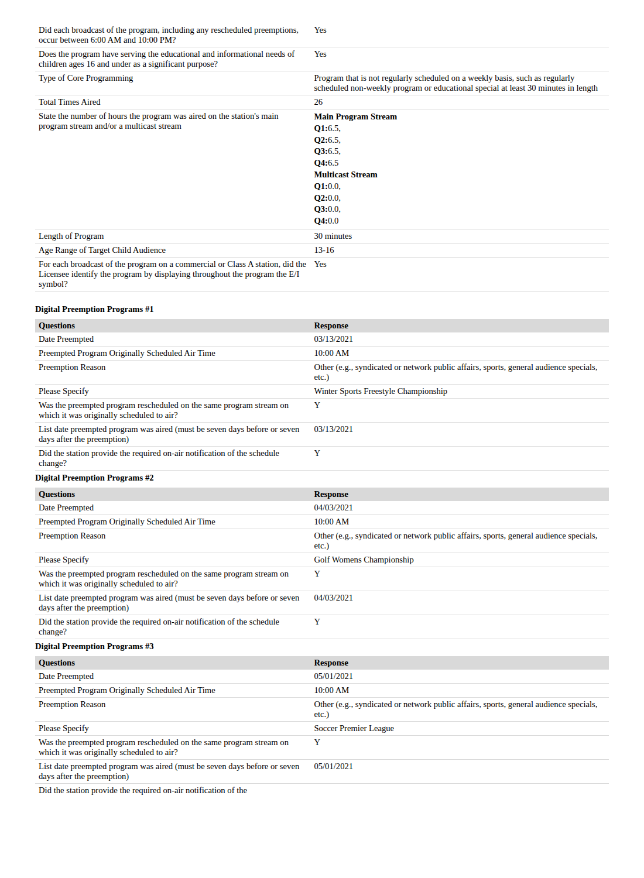| Did each broadcast of the program, including any rescheduled preemptions, occur between 6:00 AM and 10:00 PM? | Yes |
| Does the program have serving the educational and informational needs of children ages 16 and under as a significant purpose? | Yes |
| Type of Core Programming | Program that is not regularly scheduled on a weekly basis, such as regularly scheduled non-weekly program or educational special at least 30 minutes in length |
| Total Times Aired | 26 |
| State the number of hours the program was aired on the station's main program stream and/or a multicast stream | Main Program Stream Q1: 6.5, Q2: 6.5, Q3: 6.5, Q4: 6.5 Multicast Stream Q1: 0.0, Q2: 0.0, Q3: 0.0, Q4: 0.0 |
| Length of Program | 30 minutes |
| Age Range of Target Child Audience | 13-16 |
| For each broadcast of the program on a commercial or Class A station, did the Licensee identify the program by displaying throughout the program the E/I symbol? | Yes |
Digital Preemption Programs #1
| Questions | Response |
| --- | --- |
| Date Preempted | 03/13/2021 |
| Preempted Program Originally Scheduled Air Time | 10:00 AM |
| Preemption Reason | Other (e.g., syndicated or network public affairs, sports, general audience specials, etc.) |
| Please Specify | Winter Sports Freestyle Championship |
| Was the preempted program rescheduled on the same program stream on which it was originally scheduled to air? | Y |
| List date preempted program was aired (must be seven days before or seven days after the preemption) | 03/13/2021 |
| Did the station provide the required on-air notification of the schedule change? | Y |
Digital Preemption Programs #2
| Questions | Response |
| --- | --- |
| Date Preempted | 04/03/2021 |
| Preempted Program Originally Scheduled Air Time | 10:00 AM |
| Preemption Reason | Other (e.g., syndicated or network public affairs, sports, general audience specials, etc.) |
| Please Specify | Golf Womens Championship |
| Was the preempted program rescheduled on the same program stream on which it was originally scheduled to air? | Y |
| List date preempted program was aired (must be seven days before or seven days after the preemption) | 04/03/2021 |
| Did the station provide the required on-air notification of the schedule change? | Y |
Digital Preemption Programs #3
| Questions | Response |
| --- | --- |
| Date Preempted | 05/01/2021 |
| Preempted Program Originally Scheduled Air Time | 10:00 AM |
| Preemption Reason | Other (e.g., syndicated or network public affairs, sports, general audience specials, etc.) |
| Please Specify | Soccer Premier League |
| Was the preempted program rescheduled on the same program stream on which it was originally scheduled to air? | Y |
| List date preempted program was aired (must be seven days before or seven days after the preemption) | 05/01/2021 |
| Did the station provide the required on-air notification of the | |